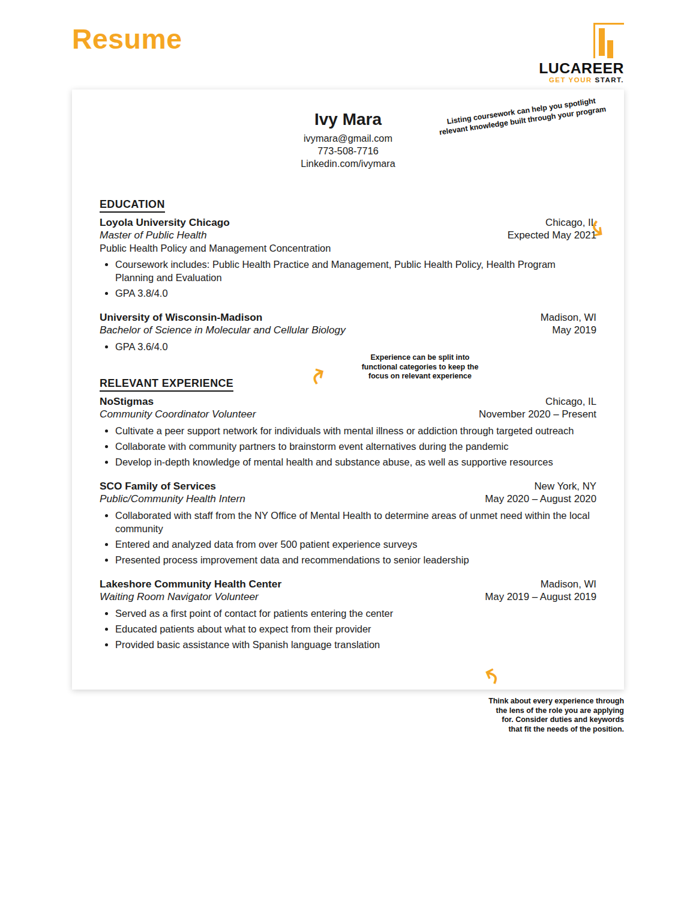Resume
LU CAREER
GET YOUR START.
Ivy Mara
ivymara@gmail.com
773-508-7716
Linkedin.com/ivymara
Education
Loyola University Chicago Chicago, IL
Master of Public Health Expected May 2021
Public Health Policy and Management Concentration
Coursework includes: Public Health Practice and Management, Public Health Policy, Health Program Planning and Evaluation
GPA 3.8/4.0
University of Wisconsin-Madison Madison, WI
Bachelor of Science in Molecular and Cellular Biology May 2019
GPA 3.6/4.0
Relevant Experience
NoStigmas Chicago, IL
Community Coordinator Volunteer November 2020 – Present
Cultivate a peer support network for individuals with mental illness or addiction through targeted outreach
Collaborate with community partners to brainstorm event alternatives during the pandemic
Develop in-depth knowledge of mental health and substance abuse, as well as supportive resources
SCO Family of Services New York, NY
Public/Community Health Intern May 2020 – August 2020
Collaborated with staff from the NY Office of Mental Health to determine areas of unmet need within the local community
Entered and analyzed data from over 500 patient experience surveys
Presented process improvement data and recommendations to senior leadership
Lakeshore Community Health Center Madison, WI
Waiting Room Navigator Volunteer May 2019 – August 2019
Served as a first point of contact for patients entering the center
Educated patients about what to expect from their provider
Provided basic assistance with Spanish language translation
Listing coursework can help you spotlight relevant knowledge built through your program
⤷
Experience can be split into functional categories to keep the focus on relevant experience
⤷
Think about every experience through the lens of the role you are applying for. Consider duties and keywords that fit the needs of the position.
⤷